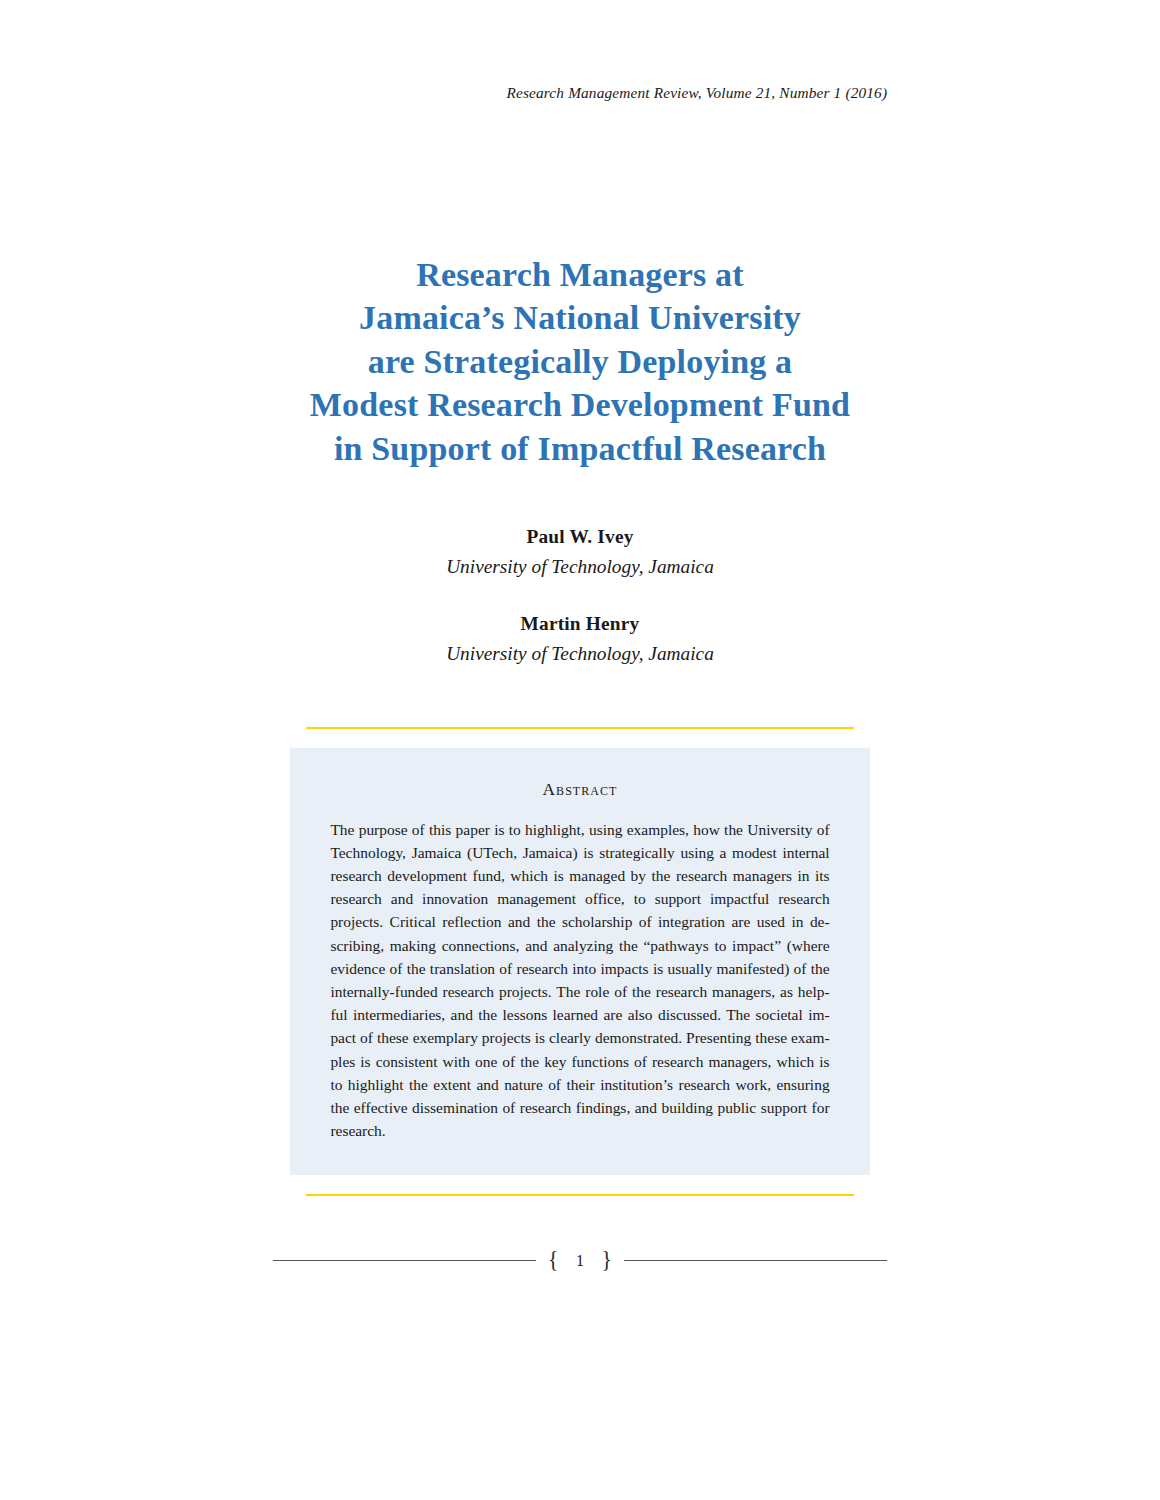Research Management Review, Volume 21, Number 1 (2016)
Research Managers at
Jamaica’s National University
are Strategically Deploying a
Modest Research Development Fund
in Support of Impactful Research
Paul W. Ivey
University of Technology, Jamaica
Martin Henry
University of Technology, Jamaica
Abstract
The purpose of this paper is to highlight, using examples, how the University of Technology, Jamaica (UTech, Jamaica) is strategically using a modest internal research development fund, which is managed by the research managers in its research and innovation management office, to support impactful research projects. Critical reflection and the scholarship of integration are used in describing, making connections, and analyzing the “pathways to impact” (where evidence of the translation of research into impacts is usually manifested) of the internally-funded research projects. The role of the research managers, as helpful intermediaries, and the lessons learned are also discussed. The societal impact of these exemplary projects is clearly demonstrated. Presenting these examples is consistent with one of the key functions of research managers, which is to highlight the extent and nature of their institution’s research work, ensuring the effective dissemination of research findings, and building public support for research.
{ 1 }